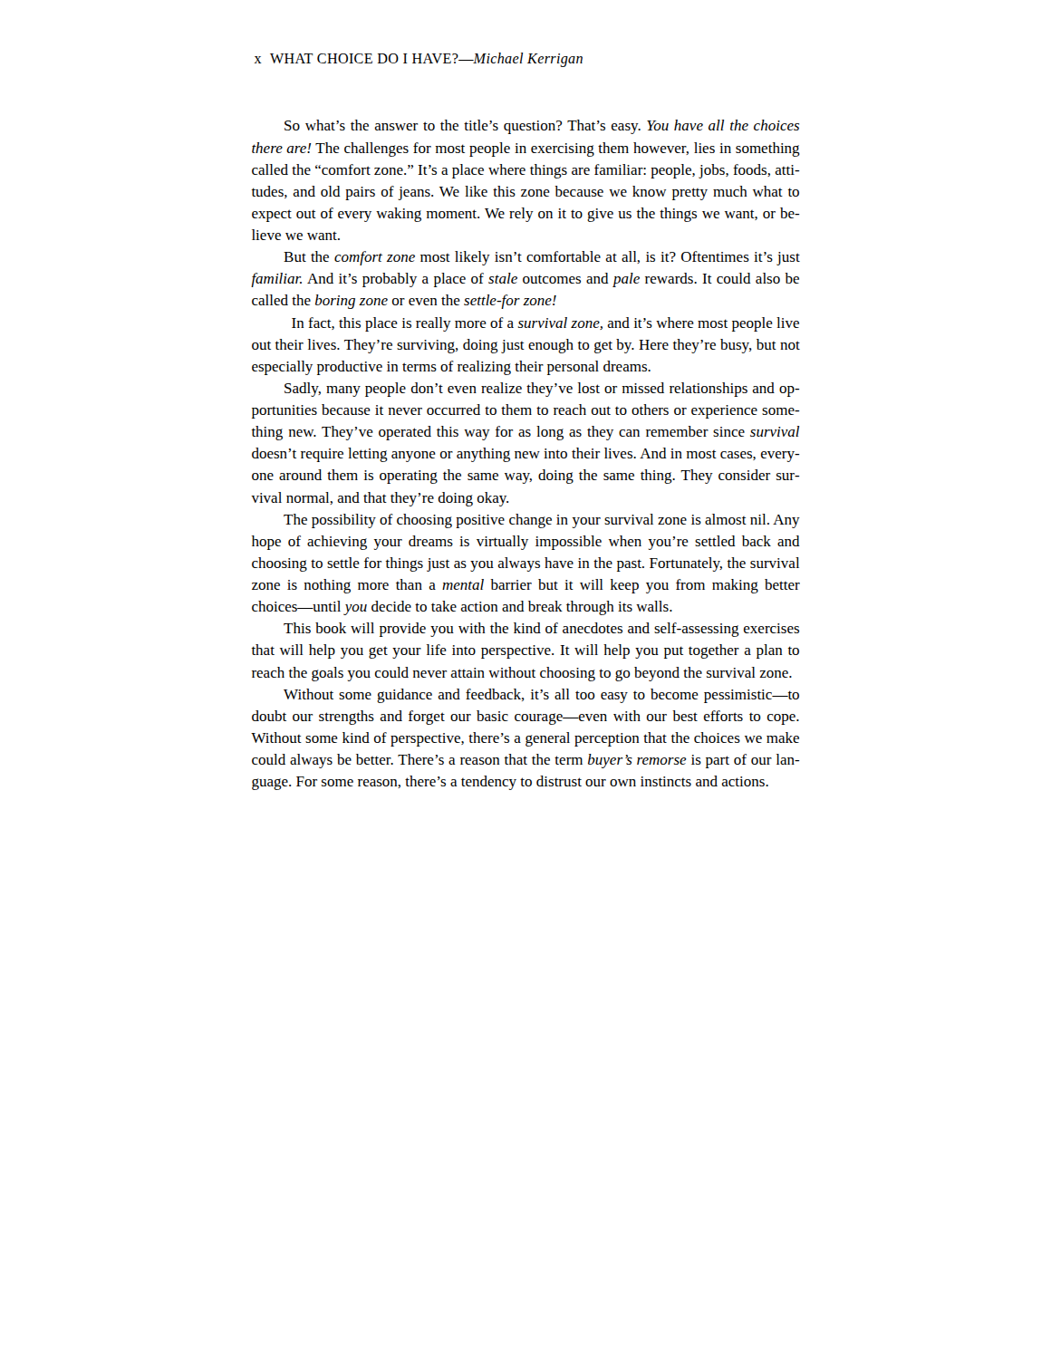xWhat Choice Do I Have?—Michael Kerrigan
So what’s the answer to the title’s question? That’s easy. You have all the choices there are! The challenges for most people in exercising them however, lies in something called the “comfort zone.” It’s a place where things are familiar: people, jobs, foods, attitudes, and old pairs of jeans. We like this zone because we know pretty much what to expect out of every waking moment. We rely on it to give us the things we want, or believe we want.
But the comfort zone most likely isn’t comfortable at all, is it? Oftentimes it’s just familiar. And it’s probably a place of stale outcomes and pale rewards. It could also be called the boring zone or even the settle-for zone!
In fact, this place is really more of a survival zone, and it’s where most people live out their lives. They’re surviving, doing just enough to get by. Here they’re busy, but not especially productive in terms of realizing their personal dreams.
Sadly, many people don’t even realize they’ve lost or missed relationships and opportunities because it never occurred to them to reach out to others or experience something new. They’ve operated this way for as long as they can remember since survival doesn’t require letting anyone or anything new into their lives. And in most cases, everyone around them is operating the same way, doing the same thing. They consider survival normal, and that they’re doing okay.
The possibility of choosing positive change in your survival zone is almost nil. Any hope of achieving your dreams is virtually impossible when you’re settled back and choosing to settle for things just as you always have in the past. Fortunately, the survival zone is nothing more than a mental barrier but it will keep you from making better choices—until you decide to take action and break through its walls.
This book will provide you with the kind of anecdotes and self-assessing exercises that will help you get your life into perspective. It will help you put together a plan to reach the goals you could never attain without choosing to go beyond the survival zone.
Without some guidance and feedback, it’s all too easy to become pessimistic—to doubt our strengths and forget our basic courage—even with our best efforts to cope. Without some kind of perspective, there’s a general perception that the choices we make could always be better. There’s a reason that the term buyer’s remorse is part of our language. For some reason, there’s a tendency to distrust our own instincts and actions.